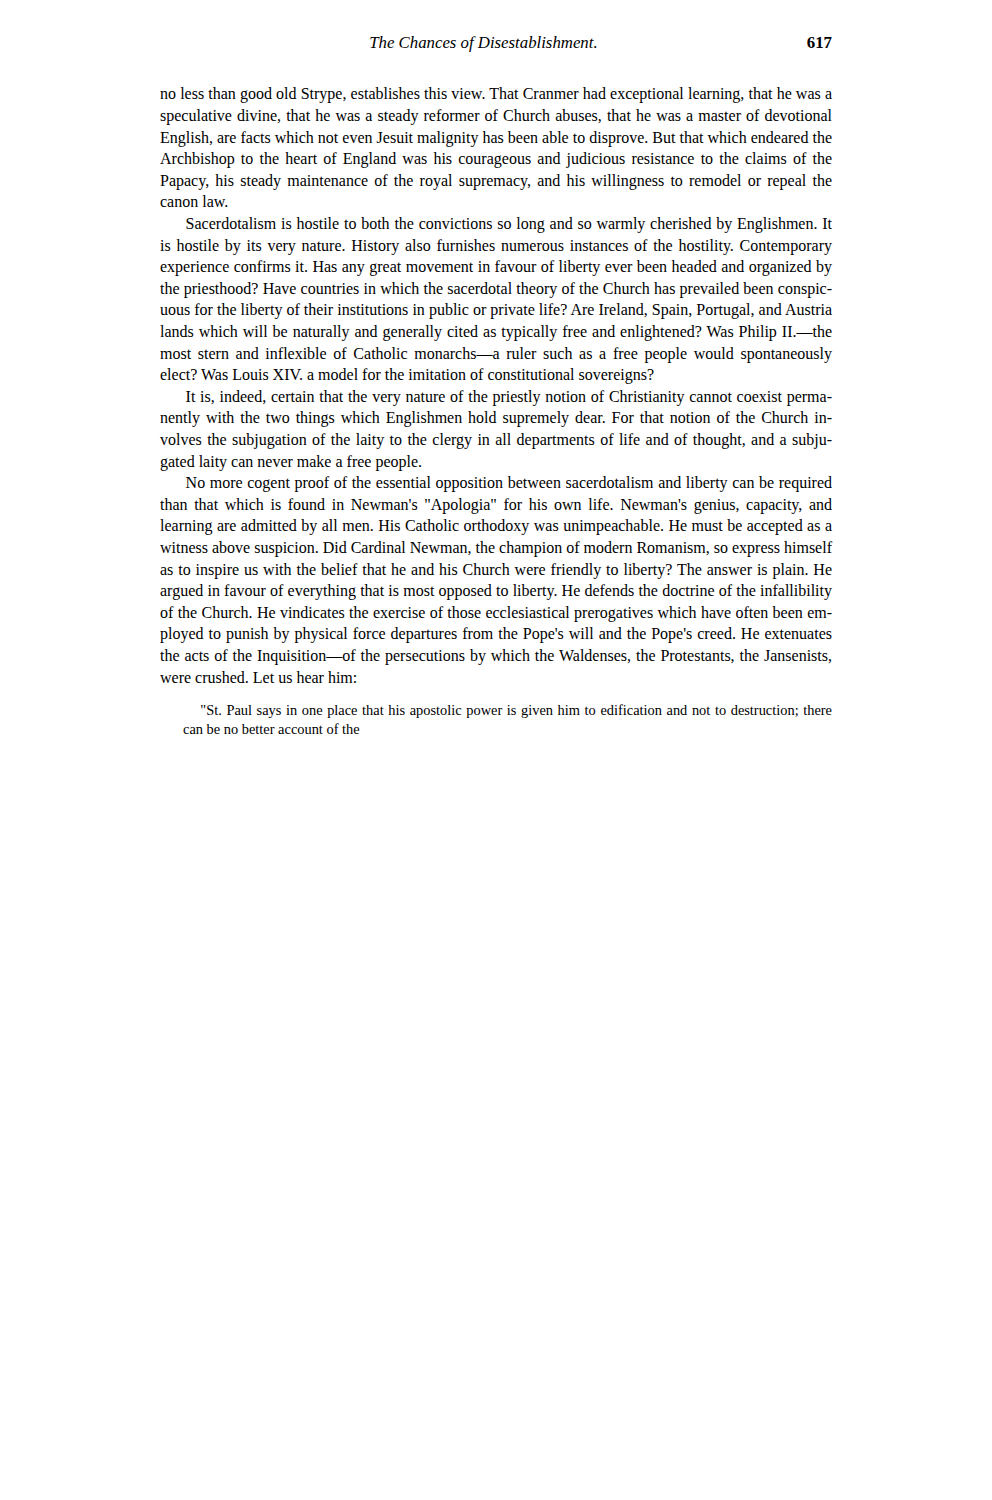The Chances of Disestablishment. 617
no less than good old Strype, establishes this view. That Cranmer had exceptional learning, that he was a speculative divine, that he was a steady reformer of Church abuses, that he was a master of devotional English, are facts which not even Jesuit malignity has been able to disprove. But that which endeared the Archbishop to the heart of England was his courageous and judicious resistance to the claims of the Papacy, his steady maintenance of the royal supremacy, and his willingness to remodel or repeal the canon law.
Sacerdotalism is hostile to both the convictions so long and so warmly cherished by Englishmen. It is hostile by its very nature. History also furnishes numerous instances of the hostility. Contemporary experience confirms it. Has any great movement in favour of liberty ever been headed and organized by the priesthood? Have countries in which the sacerdotal theory of the Church has prevailed been conspicuous for the liberty of their institutions in public or private life? Are Ireland, Spain, Portugal, and Austria lands which will be naturally and generally cited as typically free and enlightened? Was Philip II.—the most stern and inflexible of Catholic monarchs—a ruler such as a free people would spontaneously elect? Was Louis XIV. a model for the imitation of constitutional sovereigns?
It is, indeed, certain that the very nature of the priestly notion of Christianity cannot coexist permanently with the two things which Englishmen hold supremely dear. For that notion of the Church involves the subjugation of the laity to the clergy in all departments of life and of thought, and a subjugated laity can never make a free people.
No more cogent proof of the essential opposition between sacerdotalism and liberty can be required than that which is found in Newman's "Apologia" for his own life. Newman's genius, capacity, and learning are admitted by all men. His Catholic orthodoxy was unimpeachable. He must be accepted as a witness above suspicion. Did Cardinal Newman, the champion of modern Romanism, so express himself as to inspire us with the belief that he and his Church were friendly to liberty? The answer is plain. He argued in favour of everything that is most opposed to liberty. He defends the doctrine of the infallibility of the Church. He vindicates the exercise of those ecclesiastical prerogatives which have often been employed to punish by physical force departures from the Pope's will and the Pope's creed. He extenuates the acts of the Inquisition—of the persecutions by which the Waldenses, the Protestants, the Jansenists, were crushed. Let us hear him:
"St. Paul says in one place that his apostolic power is given him to edification and not to destruction; there can be no better account of the